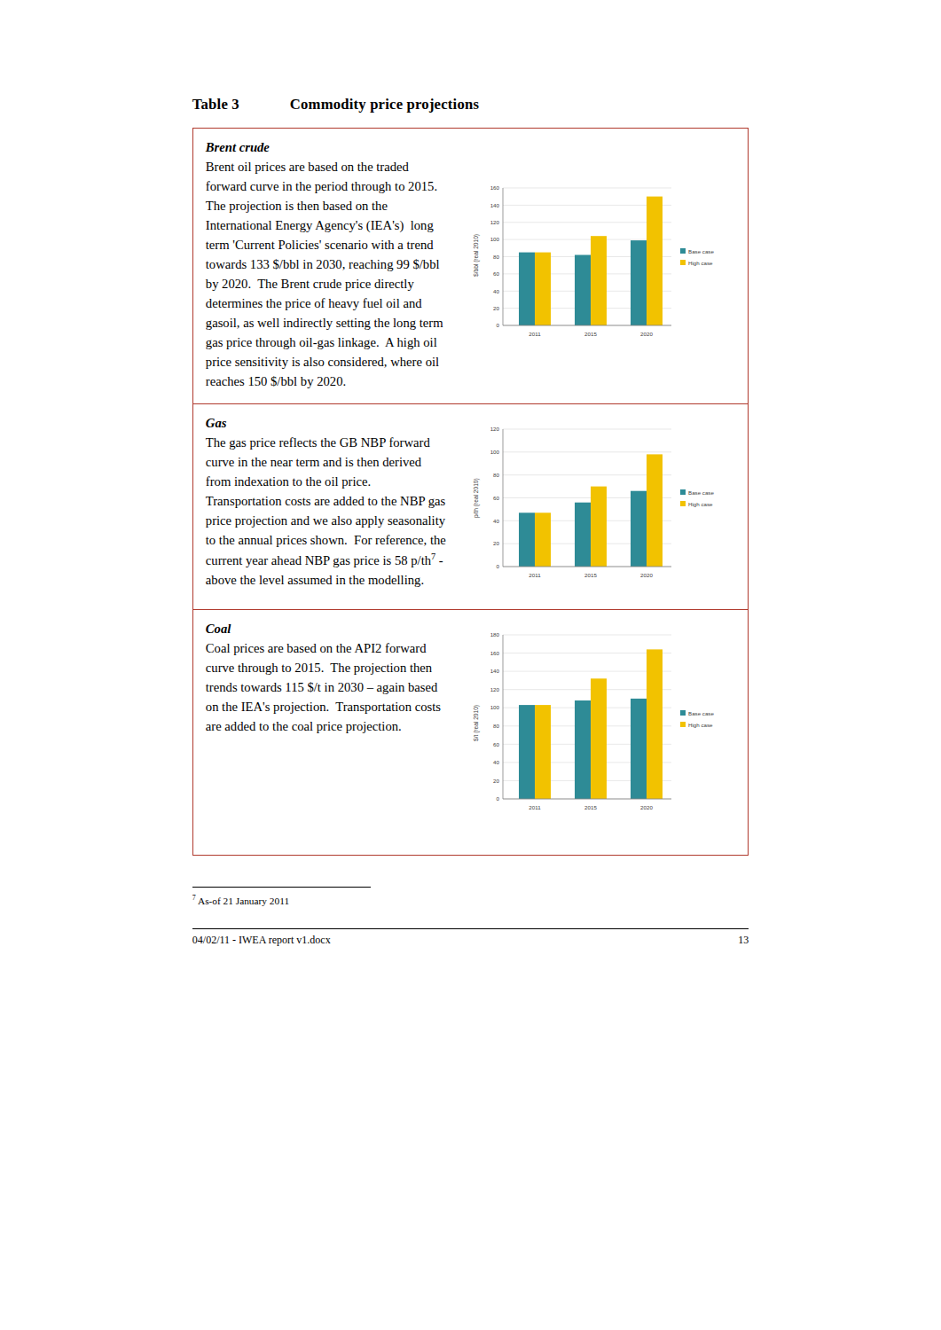Table 3 Commodity price projections
Brent crude
Brent oil prices are based on the traded forward curve in the period through to 2015. The projection is then based on the International Energy Agency's (IEA's) long term 'Current Policies' scenario with a trend towards 133 $/bbl in 2030, reaching 99 $/bbl by 2020. The Brent crude price directly determines the price of heavy fuel oil and gasoil, as well indirectly setting the long term gas price through oil-gas linkage. A high oil price sensitivity is also considered, where oil reaches 150 $/bbl by 2020.
$/bbl (real 2010) 0 20 40 60 80 100 120 140 160 2011 2015 2020 Base case High case
Gas
The gas price reflects the GB NBP forward curve in the near term and is then derived from indexation to the oil price. Transportation costs are added to the NBP gas price projection and we also apply seasonality to the annual prices shown. For reference, the current year ahead NBP gas price is 58 p/th7 - above the level assumed in the modelling.
p/th (real 2010) 0 20 40 60 80 100 120 2011 2015 2020 Base case High case
Coal
Coal prices are based on the API2 forward curve through to 2015. The projection then trends towards 115 $/t in 2030 – again based on the IEA's projection. Transportation costs are added to the coal price projection.
$/t (real 2010) 0 20 40 60 80 100 120 140 160 180 2011 2015 2020 Base case High case
7 As-of 21 January 2011
04/02/11 - IWEA report v1.docx 13